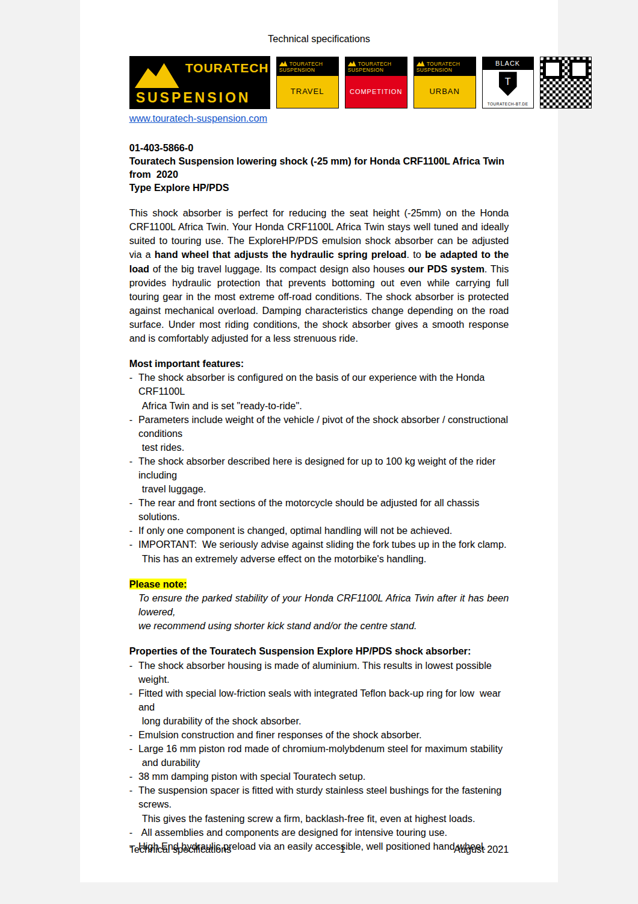Technical specifications
TOURATECH
SUSPENSION
TOURATECH
SUSPENSION
TRAVEL
TOURATECH
SUSPENSION
COMPETITION
TOURATECH
SUSPENSION
URBAN
BLACK
T
TOURATECH-BT.DE
www.touratech-suspension.com
01-403-5866-0
Touratech Suspension lowering shock (-25 mm) for Honda CRF1100L Africa Twin from 2020
Type Explore HP/PDS
This shock absorber is perfect for reducing the seat height (-25mm) on the Honda CRF1100L Africa Twin. Your Honda CRF1100L Africa Twin stays well tuned and ideally suited to touring use. The ExploreHP/PDS emulsion shock absorber can be adjusted via a hand wheel that adjusts the hydraulic spring preload. to be adapted to the load of the big travel luggage. Its compact design also houses our PDS system. This provides hydraulic protection that prevents bottoming out even while carrying full touring gear in the most extreme off-road conditions. The shock absorber is protected against mechanical overload. Damping characteristics change depending on the road surface. Under most riding conditions, the shock absorber gives a smooth response and is comfortably adjusted for a less strenuous ride.
Most important features:
The shock absorber is configured on the basis of our experience with the Honda CRF1100L Africa Twin and is set "ready-to-ride".
Parameters include weight of the vehicle / pivot of the shock absorber / constructional conditions test rides.
The shock absorber described here is designed for up to 100 kg weight of the rider including travel luggage.
The rear and front sections of the motorcycle should be adjusted for all chassis solutions.
If only one component is changed, optimal handling will not be achieved.
IMPORTANT: We seriously advise against sliding the fork tubes up in the fork clamp. This has an extremely adverse effect on the motorbike's handling.
Please note:
To ensure the parked stability of your Honda CRF1100L Africa Twin after it has been lowered,
we recommend using shorter kick stand and/or the centre stand.
Properties of the Touratech Suspension Explore HP/PDS shock absorber:
The shock absorber housing is made of aluminium. This results in lowest possible weight.
Fitted with special low-friction seals with integrated Teflon back-up ring for low wear and long durability of the shock absorber.
Emulsion construction and finer responses of the shock absorber.
Large 16 mm piston rod made of chromium-molybdenum steel for maximum stability and durability
38 mm damping piston with special Touratech setup.
The suspension spacer is fitted with sturdy stainless steel bushings for the fastening screws. This gives the fastening screw a firm, backlash-free fit, even at highest loads.
All assemblies and components are designed for intensive touring use.
High End hydraulic preload via an easily accessible, well positioned hand wheel.
Technical specifications 1 August 2021